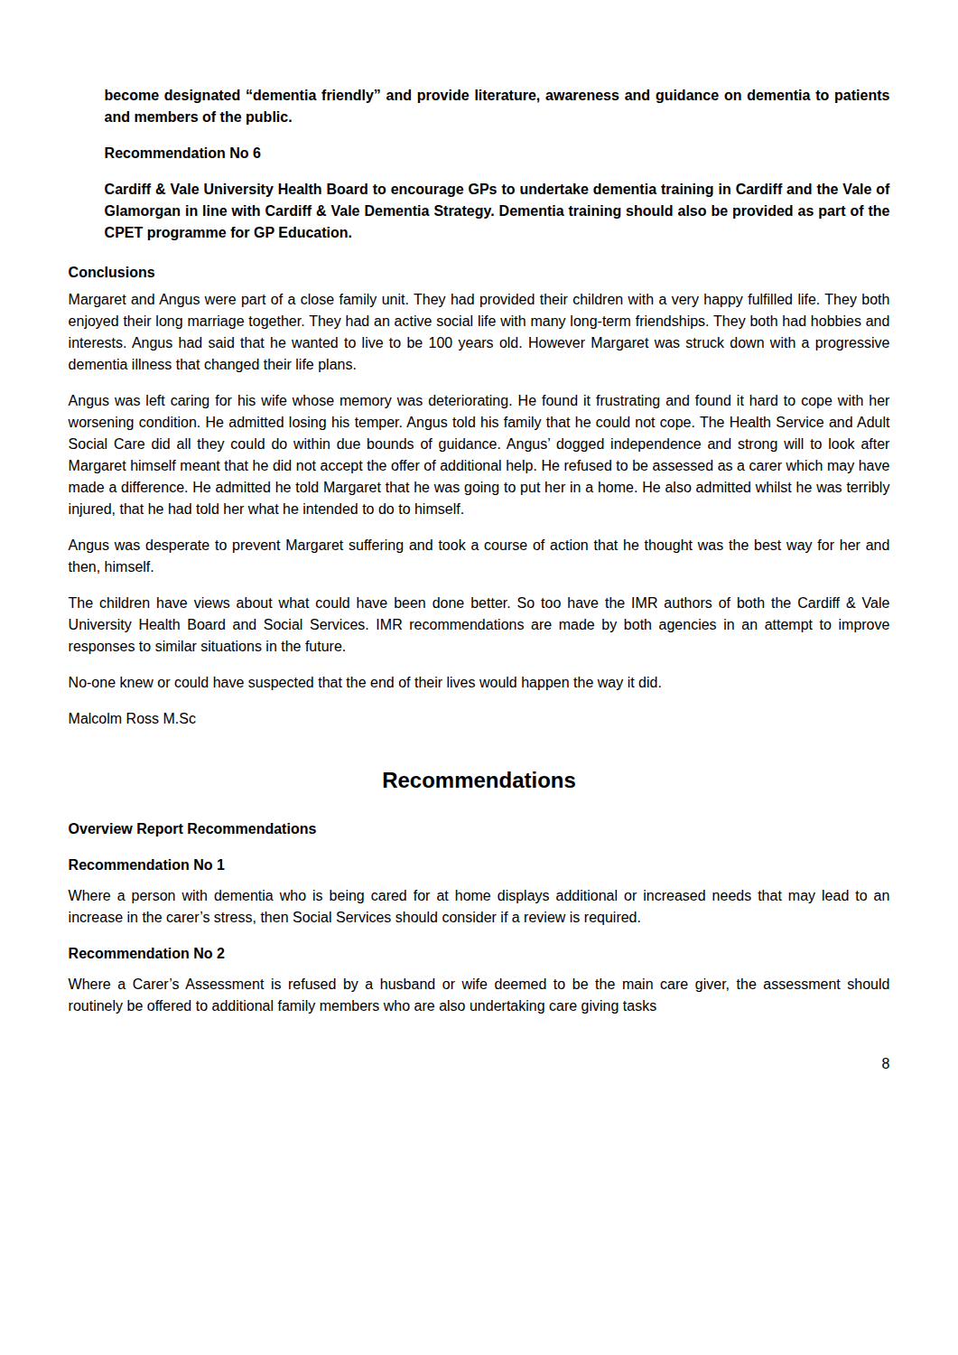become designated “dementia friendly” and provide literature, awareness and guidance on dementia to patients and members of the public.
Recommendation No 6
Cardiff & Vale University Health Board to encourage GPs to undertake dementia training in Cardiff and the Vale of Glamorgan in line with Cardiff & Vale Dementia Strategy. Dementia training should also be provided as part of the CPET programme for GP Education.
Conclusions
Margaret and Angus were part of a close family unit. They had provided their children with a very happy fulfilled life. They both enjoyed their long marriage together. They had an active social life with many long-term friendships. They both had hobbies and interests. Angus had said that he wanted to live to be 100 years old. However Margaret was struck down with a progressive dementia illness that changed their life plans.
Angus was left caring for his wife whose memory was deteriorating. He found it frustrating and found it hard to cope with her worsening condition. He admitted losing his temper. Angus told his family that he could not cope. The Health Service and Adult Social Care did all they could do within due bounds of guidance. Angus’ dogged independence and strong will to look after Margaret himself meant that he did not accept the offer of additional help. He refused to be assessed as a carer which may have made a difference. He admitted he told Margaret that he was going to put her in a home. He also admitted whilst he was terribly injured, that he had told her what he intended to do to himself.
Angus was desperate to prevent Margaret suffering and took a course of action that he thought was the best way for her and then, himself.
The children have views about what could have been done better. So too have the IMR authors of both the Cardiff & Vale University Health Board and Social Services. IMR recommendations are made by both agencies in an attempt to improve responses to similar situations in the future.
No-one knew or could have suspected that the end of their lives would happen the way it did.
Malcolm Ross M.Sc
Recommendations
Overview Report Recommendations
Recommendation No 1
Where a person with dementia who is being cared for at home displays additional or increased needs that may lead to an increase in the carer’s stress, then Social Services should consider if a review is required.
Recommendation No 2
Where a Carer’s Assessment is refused by a husband or wife deemed to be the main care giver, the assessment should routinely be offered to additional family members who are also undertaking care giving tasks
8